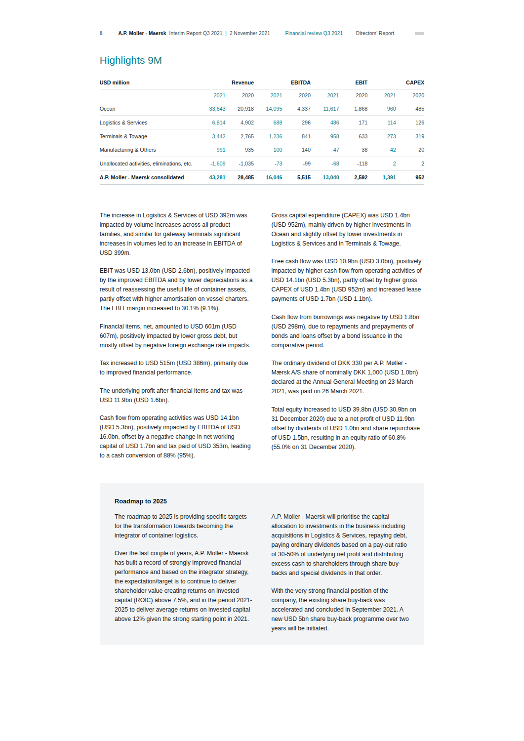8 A.P. Moller - Maersk Interim Report Q3 2021 | 2 November 2021 Financial review Q3 2021 Directors' Report
Highlights 9M
| USD million | Revenue | EBITDA | EBIT | CAPEX |
| --- | --- | --- | --- | --- |
| | 2021 | 2020 | 2021 | 2020 | 2021 | 2020 | 2021 | 2020 |
| Ocean | 33,643 | 20,918 | 14,095 | 4,337 | 11,617 | 1,868 | 960 | 485 |
| Logistics & Services | 6,814 | 4,902 | 688 | 296 | 486 | 171 | 114 | 126 |
| Terminals & Towage | 3,442 | 2,765 | 1,236 | 841 | 958 | 633 | 273 | 319 |
| Manufacturing & Others | 991 | 935 | 100 | 140 | 47 | 38 | 42 | 20 |
| Unallocated activities, eliminations, etc. | -1,609 | -1,035 | -73 | -99 | -68 | -118 | 2 | 2 |
| A.P. Moller - Maersk consolidated | 43,281 | 28,485 | 16,046 | 5,515 | 13,040 | 2,592 | 1,391 | 952 |
The increase in Logistics & Services of USD 392m was impacted by volume increases across all product families, and similar for gateway terminals significant increases in volumes led to an increase in EBITDA of USD 399m.
EBIT was USD 13.0bn (USD 2.6bn), positively impacted by the improved EBITDA and by lower depreciations as a result of reassessing the useful life of container assets, partly offset with higher amortisation on vessel charters. The EBIT margin increased to 30.1% (9.1%).
Financial items, net, amounted to USD 601m (USD 607m), positively impacted by lower gross debt, but mostly offset by negative foreign exchange rate impacts.
Tax increased to USD 515m (USD 386m), primarily due to improved financial performance.
The underlying profit after financial items and tax was USD 11.9bn (USD 1.6bn).
Cash flow from operating activities was USD 14.1bn (USD 5.3bn), positively impacted by EBITDA of USD 16.0bn, offset by a negative change in net working capital of USD 1.7bn and tax paid of USD 353m, leading to a cash conversion of 88% (95%).
Gross capital expenditure (CAPEX) was USD 1.4bn (USD 952m), mainly driven by higher investments in Ocean and slightly offset by lower investments in Logistics & Services and in Terminals & Towage.
Free cash flow was USD 10.9bn (USD 3.0bn), positively impacted by higher cash flow from operating activities of USD 14.1bn (USD 5.3bn), partly offset by higher gross CAPEX of USD 1.4bn (USD 952m) and increased lease payments of USD 1.7bn (USD 1.1bn).
Cash flow from borrowings was negative by USD 1.8bn (USD 298m), due to repayments and prepayments of bonds and loans offset by a bond issuance in the comparative period.
The ordinary dividend of DKK 330 per A.P. Møller - Mærsk A/S share of nominally DKK 1,000 (USD 1.0bn) declared at the Annual General Meeting on 23 March 2021, was paid on 26 March 2021.
Total equity increased to USD 39.8bn (USD 30.9bn on 31 December 2020) due to a net profit of USD 11.9bn offset by dividends of USD 1.0bn and share repurchase of USD 1.5bn, resulting in an equity ratio of 60.8% (55.0% on 31 December 2020).
Roadmap to 2025
The roadmap to 2025 is providing specific targets for the transformation towards becoming the integrator of container logistics.
Over the last couple of years, A.P. Moller - Maersk has built a record of strongly improved financial performance and based on the integrator strategy, the expectation/target is to continue to deliver shareholder value creating returns on invested capital (ROIC) above 7.5%, and in the period 2021-2025 to deliver average returns on invested capital above 12% given the strong starting point in 2021.
A.P. Moller - Maersk will prioritise the capital allocation to investments in the business including acquisitions in Logistics & Services, repaying debt, paying ordinary dividends based on a pay-out ratio of 30-50% of underlying net profit and distributing excess cash to shareholders through share buy-backs and special dividends in that order.
With the very strong financial position of the company, the existing share buy-back was accelerated and concluded in September 2021. A new USD 5bn share buy-back programme over two years will be initiated.